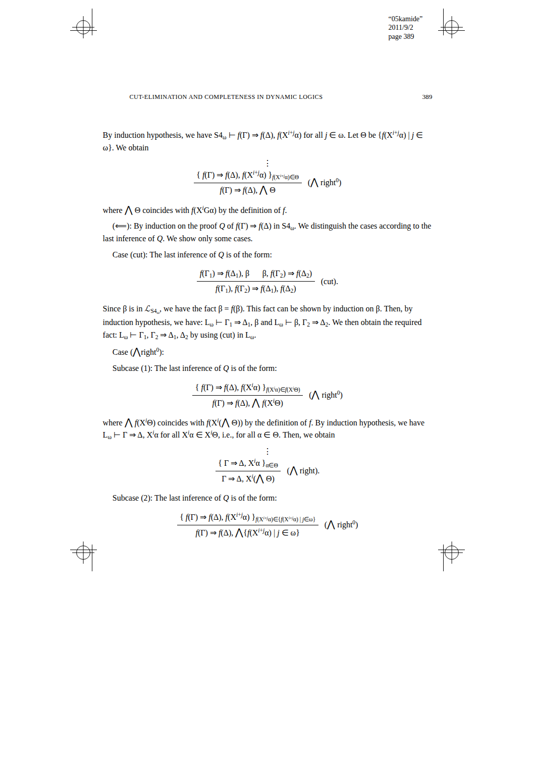“05kamide”
2011/9/2
page 389
CUT-ELIMINATION AND COMPLETENESS IN DYNAMIC LOGICS
389
By induction hypothesis, we have S4ω ⊢ f(Γ) ⇒ f(Δ), f(Xi+jα) for all j ∈ ω. Let Θ be {f(Xi+jα) | j ∈ ω}. We obtain
⋮ { f(Γ) ⇒ f(Δ), f(Xi+jα) }f(Xi+jα)∈Θ f(Γ) ⇒ f(Δ), ⋀ Θ (⋀ right0)
where ⋀ Θ coincides with f(Xi Gα) by the definition of f.
(⟸): By induction on the proof Q of f(Γ) ⇒ f(Δ) in S4ω. We distinguish the cases according to the last inference of Q. We show only some cases.
Case (cut): The last inference of Q is of the form:
f(Γ1) ⇒ f(Δ1), β β, f(Γ2) ⇒ f(Δ2) f(Γ1), f(Γ2) ⇒ f(Δ1), f(Δ2) (cut).
Since β is in ℒS4ω, we have the fact β = f(β). This fact can be shown by induction on β. Then, by induction hypothesis, we have: Lω ⊢ Γ1 ⇒ Δ1, β and Lω ⊢ β, Γ2 ⇒ Δ2. We then obtain the required fact: Lω ⊢ Γ1, Γ2 ⇒ Δ1, Δ2 by using (cut) in Lω.
Case (⋀right0):
Subcase (1): The last inference of Q is of the form:
{ f(Γ) ⇒ f(Δ), f(Xiα) }f(Xiα)∈f(Xi Θ) f(Γ) ⇒ f(Δ), ⋀ f(Xi Θ) (⋀ right0)
where ⋀ f(Xi Θ) coincides with f(Xi(⋀ Θ)) by the definition of f. By induction hypothesis, we have Lω ⊢ Γ ⇒ Δ, Xiα for all Xiα ∈ Xi Θ, i.e., for all α ∈ Θ. Then, we obtain
⋮ { Γ ⇒ Δ, Xiα }α∈Θ Γ ⇒ Δ, Xi(⋀ Θ) (⋀ right).
Subcase (2): The last inference of Q is of the form:
{ f(Γ) ⇒ f(Δ), f(Xi+jα) }f(Xi+jα)∈{f(Xi+jα) | j∈ω} f(Γ) ⇒ f(Δ), ⋀{f(Xi+jα) | j ∈ ω} (⋀ right0)